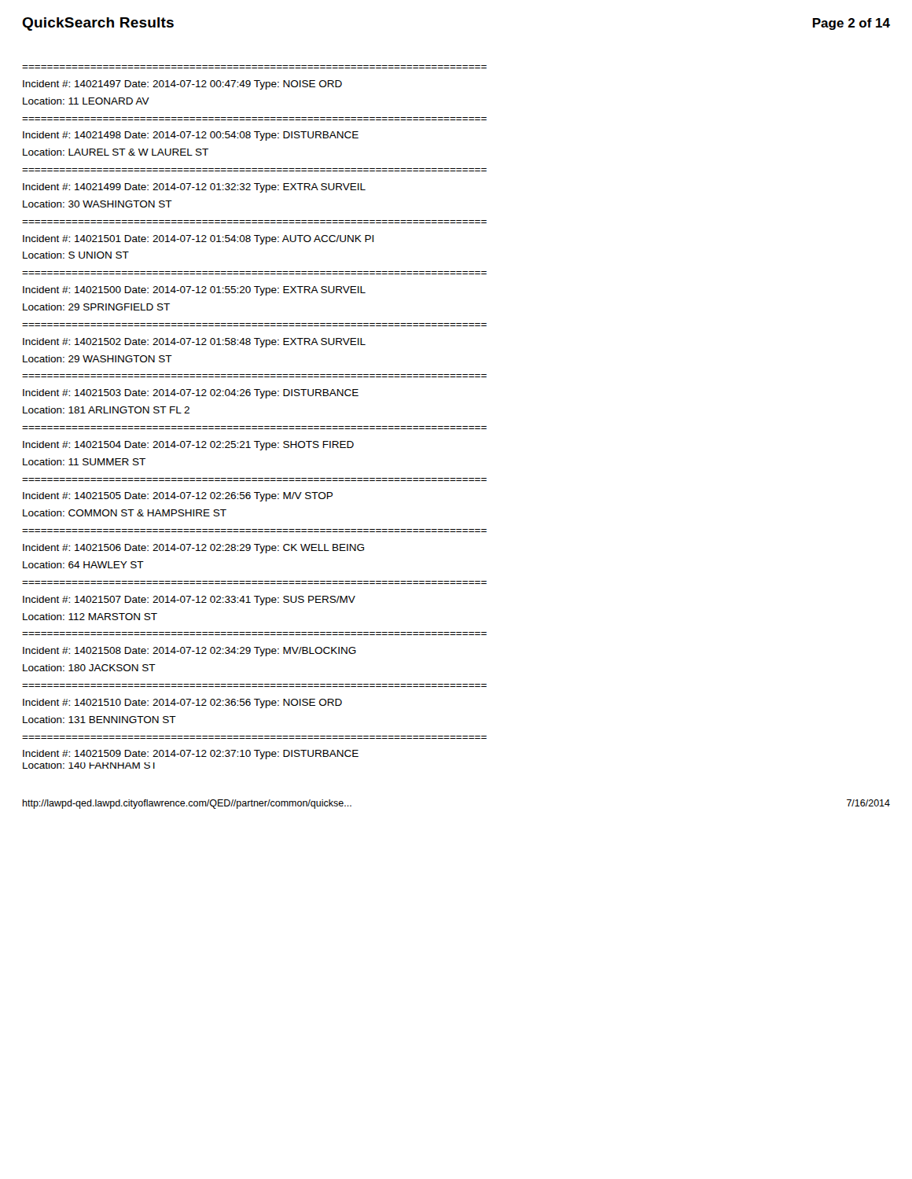QuickSearch Results
Page 2 of 14
===========================================================================
Incident #: 14021497 Date: 2014-07-12 00:47:49 Type: NOISE ORD
Location: 11 LEONARD AV
===========================================================================
Incident #: 14021498 Date: 2014-07-12 00:54:08 Type: DISTURBANCE
Location: LAUREL ST & W LAUREL ST
===========================================================================
Incident #: 14021499 Date: 2014-07-12 01:32:32 Type: EXTRA SURVEIL
Location: 30 WASHINGTON ST
===========================================================================
Incident #: 14021501 Date: 2014-07-12 01:54:08 Type: AUTO ACC/UNK PI
Location: S UNION ST
===========================================================================
Incident #: 14021500 Date: 2014-07-12 01:55:20 Type: EXTRA SURVEIL
Location: 29 SPRINGFIELD ST
===========================================================================
Incident #: 14021502 Date: 2014-07-12 01:58:48 Type: EXTRA SURVEIL
Location: 29 WASHINGTON ST
===========================================================================
Incident #: 14021503 Date: 2014-07-12 02:04:26 Type: DISTURBANCE
Location: 181 ARLINGTON ST FL 2
===========================================================================
Incident #: 14021504 Date: 2014-07-12 02:25:21 Type: SHOTS FIRED
Location: 11 SUMMER ST
===========================================================================
Incident #: 14021505 Date: 2014-07-12 02:26:56 Type: M/V STOP
Location: COMMON ST & HAMPSHIRE ST
===========================================================================
Incident #: 14021506 Date: 2014-07-12 02:28:29 Type: CK WELL BEING
Location: 64 HAWLEY ST
===========================================================================
Incident #: 14021507 Date: 2014-07-12 02:33:41 Type: SUS PERS/MV
Location: 112 MARSTON ST
===========================================================================
Incident #: 14021508 Date: 2014-07-12 02:34:29 Type: MV/BLOCKING
Location: 180 JACKSON ST
===========================================================================
Incident #: 14021510 Date: 2014-07-12 02:36:56 Type: NOISE ORD
Location: 131 BENNINGTON ST
===========================================================================
Incident #: 14021509 Date: 2014-07-12 02:37:10 Type: DISTURBANCE
Location: 140 FARNHAM ST
http://lawpd-qed.lawpd.cityoflawrence.com/QED//partner/common/quickse...
7/16/2014